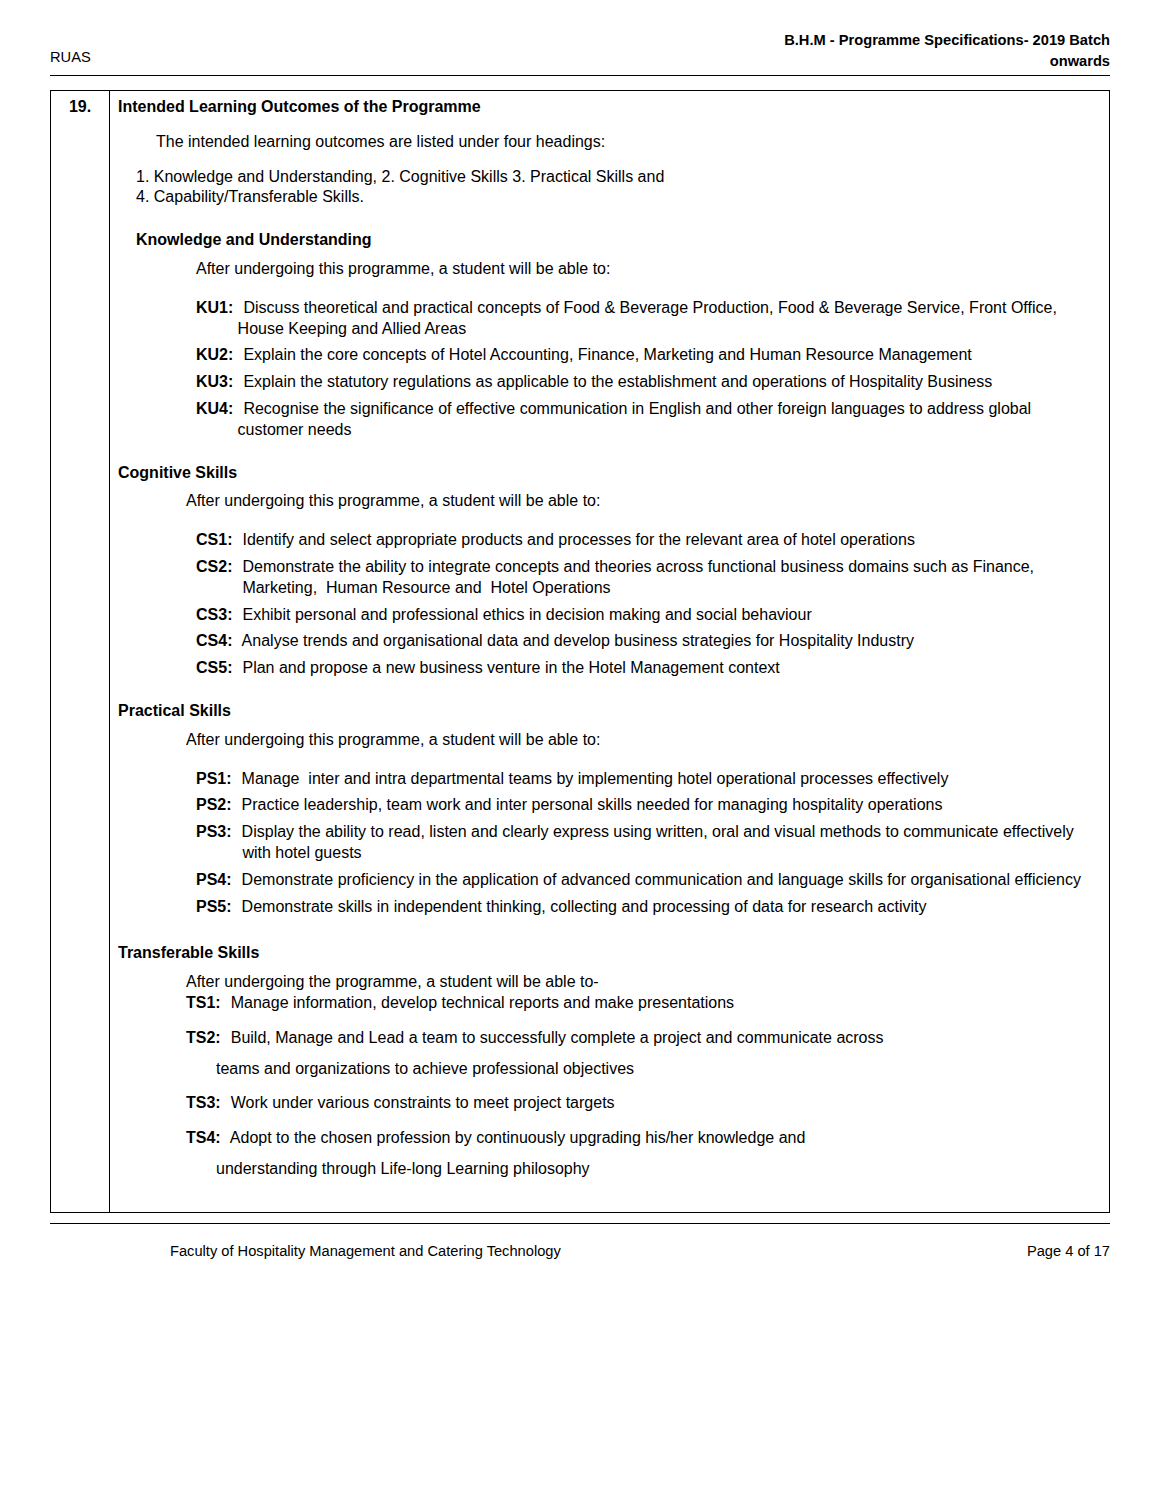RUAS
B.H.M - Programme Specifications- 2019 Batch
onwards
| 19. | Intended Learning Outcomes of the Programme The intended learning outcomes are listed under four headings: 1. Knowledge and Understanding, 2. Cognitive Skills 3. Practical Skills and 4. Capability/Transferable Skills. Knowledge and Understanding After undergoing this programme, a student will be able to: KU1: Discuss theoretical and practical concepts of Food & Beverage Production, Food & Beverage Service, Front Office, House Keeping and Allied Areas KU2: Explain the core concepts of Hotel Accounting, Finance, Marketing and Human Resource Management KU3: Explain the statutory regulations as applicable to the establishment and operations of Hospitality Business KU4: Recognise the significance of effective communication in English and other foreign languages to address global customer needs Cognitive Skills After undergoing this programme, a student will be able to: CS1: Identify and select appropriate products and processes for the relevant area of hotel operations CS2: Demonstrate the ability to integrate concepts and theories across functional business domains such as Finance, Marketing, Human Resource and Hotel Operations CS3: Exhibit personal and professional ethics in decision making and social behaviour CS4: Analyse trends and organisational data and develop business strategies for Hospitality Industry CS5: Plan and propose a new business venture in the Hotel Management context Practical Skills After undergoing this programme, a student will be able to: PS1: Manage inter and intra departmental teams by implementing hotel operational processes effectively PS2: Practice leadership, team work and inter personal skills needed for managing hospitality operations PS3: Display the ability to read, listen and clearly express using written, oral and visual methods to communicate effectively with hotel guests PS4: Demonstrate proficiency in the application of advanced communication and language skills for organisational efficiency PS5: Demonstrate skills in independent thinking, collecting and processing of data for research activity Transferable Skills After undergoing the programme, a student will be able to- TS1: Manage information, develop technical reports and make presentations TS2: Build, Manage and Lead a team to successfully complete a project and communicate across teams and organizations to achieve professional objectives TS3: Work under various constraints to meet project targets TS4: Adopt to the chosen profession by continuously upgrading his/her knowledge and understanding through Life-long Learning philosophy |
Faculty of Hospitality Management and Catering Technology
Page 4 of 17